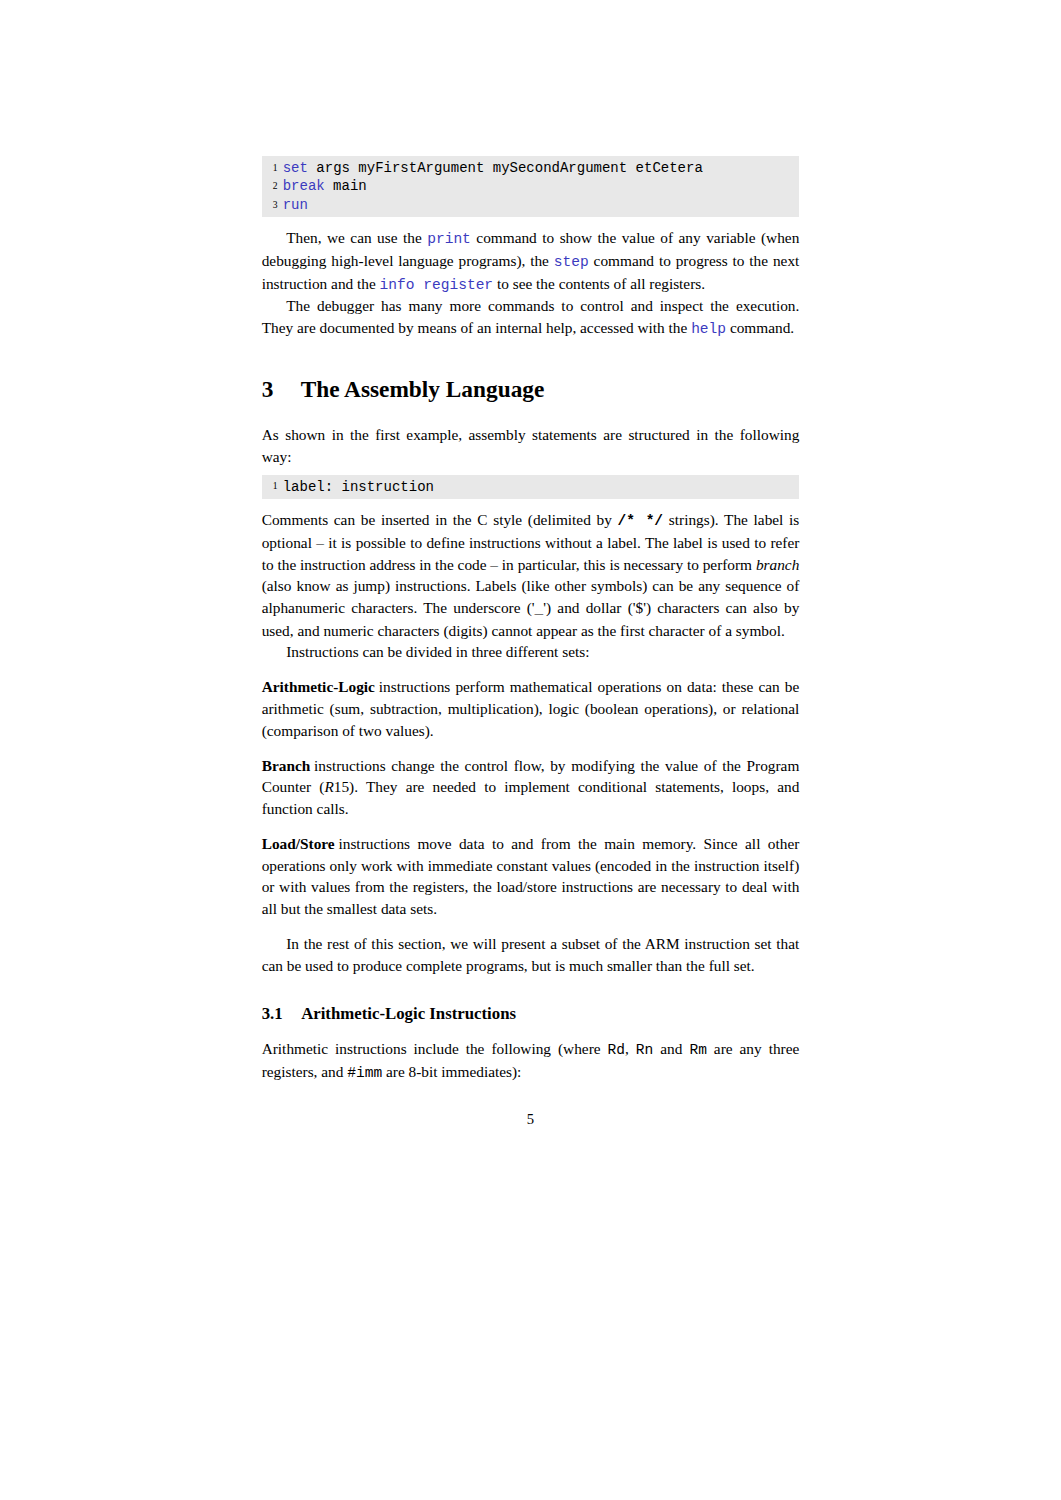set args myFirstArgument mySecondArgument etCetera break main run
Then, we can use the print command to show the value of any variable (when debugging high-level language programs), the step command to progress to the next instruction and the info register to see the contents of all registers.
The debugger has many more commands to control and inspect the execution. They are documented by means of an internal help, accessed with the help command.
3 The Assembly Language
As shown in the first example, assembly statements are structured in the following way:
label: instruction
Comments can be inserted in the C style (delimited by /* */ strings). The label is optional – it is possible to define instructions without a label. The label is used to refer to the instruction address in the code – in particular, this is necessary to perform branch (also know as jump) instructions. Labels (like other symbols) can be any sequence of alphanumeric characters. The underscore ('_') and dollar ('$') characters can also by used, and numeric characters (digits) cannot appear as the first character of a symbol.
Instructions can be divided in three different sets:
Arithmetic-Logic
instructions perform mathematical operations on data: these can be arithmetic (sum, subtraction, multiplication), logic (boolean operations), or relational (comparison of two values).
Branch
instructions change the control flow, by modifying the value of the Program Counter (R15). They are needed to implement conditional statements, loops, and function calls.
Load/Store
instructions move data to and from the main memory. Since all other operations only work with immediate constant values (encoded in the instruction itself) or with values from the registers, the load/store instructions are necessary to deal with all but the smallest data sets.
In the rest of this section, we will present a subset of the ARM instruction set that can be used to produce complete programs, but is much smaller than the full set.
3.1 Arithmetic-Logic Instructions
Arithmetic instructions include the following (where Rd, Rn and Rm are any three registers, and #imm are 8-bit immediates):
5